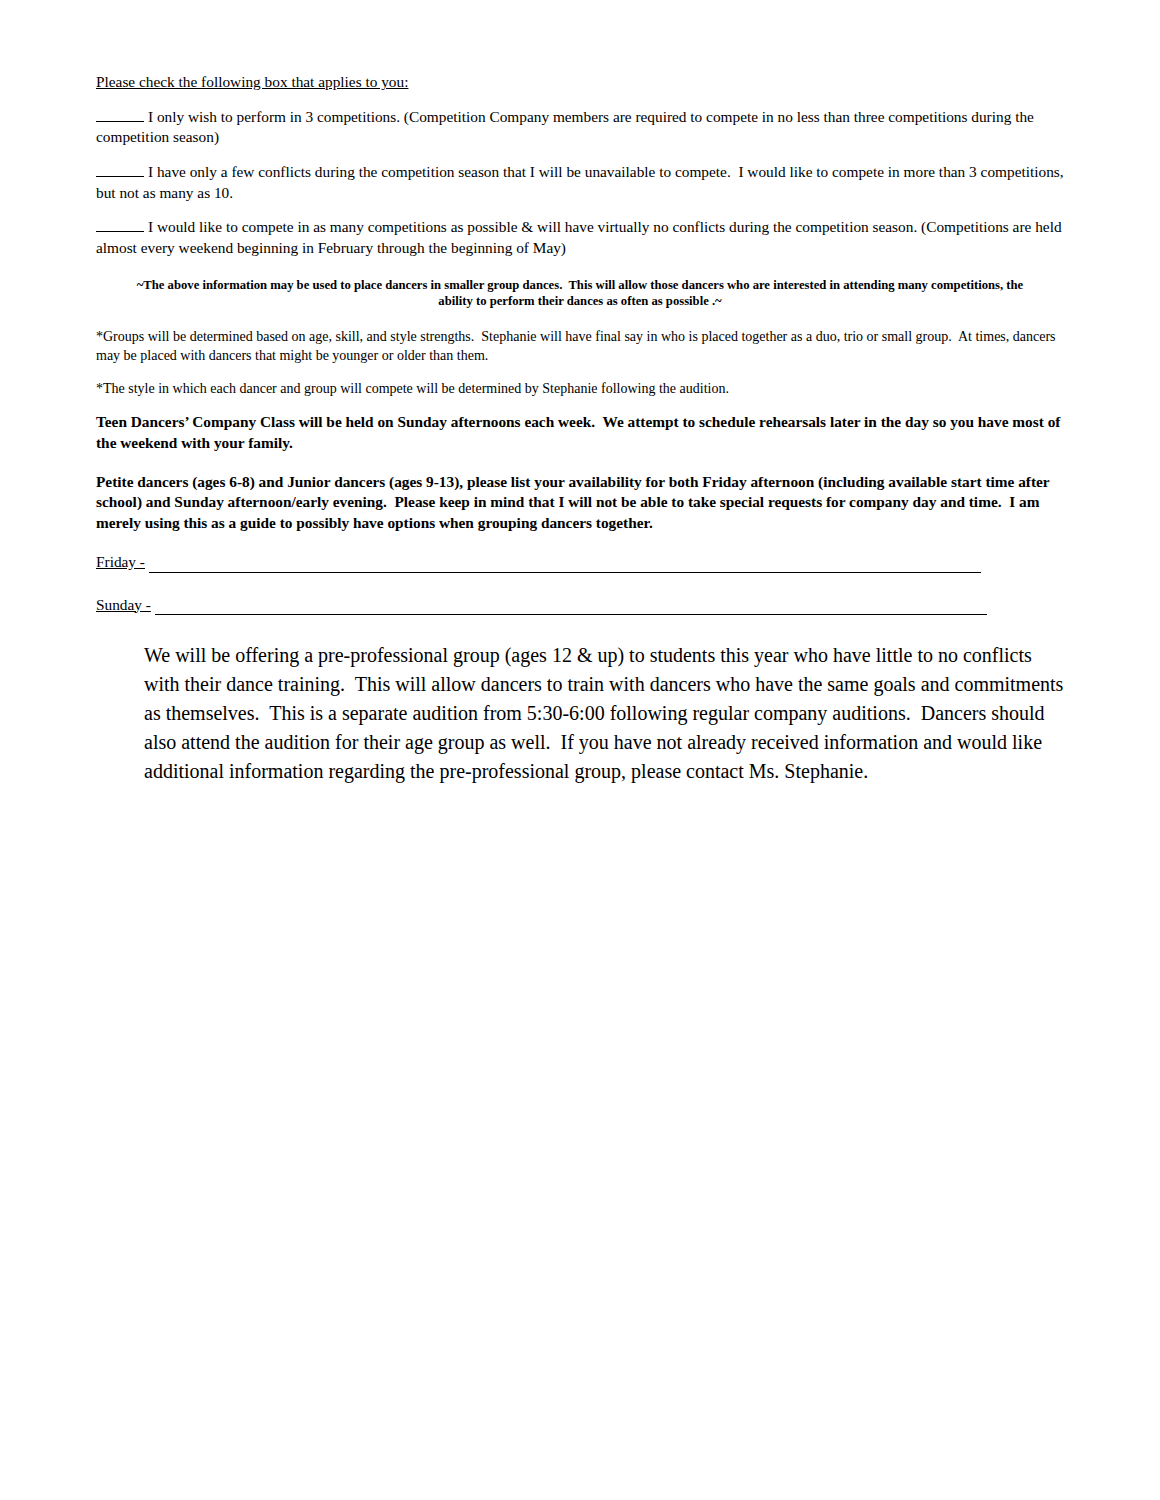Please check the following box that applies to you:
I only wish to perform in 3 competitions. (Competition Company members are required to compete in no less than three competitions during the competition season)
I have only a few conflicts during the competition season that I will be unavailable to compete. I would like to compete in more than 3 competitions, but not as many as 10.
I would like to compete in as many competitions as possible & will have virtually no conflicts during the competition season. (Competitions are held almost every weekend beginning in February through the beginning of May)
~The above information may be used to place dancers in smaller group dances. This will allow those dancers who are interested in attending many competitions, the ability to perform their dances as often as possible .~
*Groups will be determined based on age, skill, and style strengths. Stephanie will have final say in who is placed together as a duo, trio or small group. At times, dancers may be placed with dancers that might be younger or older than them.
*The style in which each dancer and group will compete will be determined by Stephanie following the audition.
Teen Dancers’ Company Class will be held on Sunday afternoons each week. We attempt to schedule rehearsals later in the day so you have most of the weekend with your family.
Petite dancers (ages 6-8) and Junior dancers (ages 9-13), please list your availability for both Friday afternoon (including available start time after school) and Sunday afternoon/early evening. Please keep in mind that I will not be able to take special requests for company day and time. I am merely using this as a guide to possibly have options when grouping dancers together.
Friday -
Sunday -
We will be offering a pre-professional group (ages 12 & up) to students this year who have little to no conflicts with their dance training. This will allow dancers to train with dancers who have the same goals and commitments as themselves. This is a separate audition from 5:30-6:00 following regular company auditions. Dancers should also attend the audition for their age group as well. If you have not already received information and would like additional information regarding the pre-professional group, please contact Ms. Stephanie.